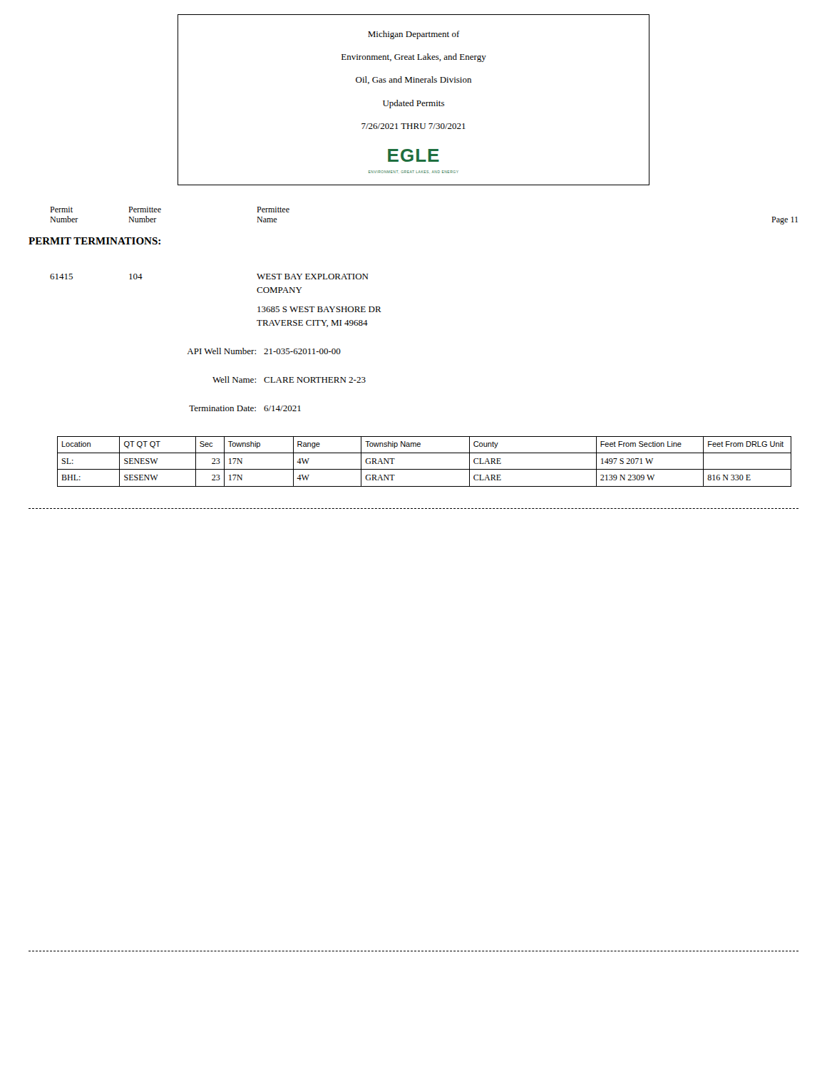Michigan Department of
Environment, Great Lakes, and Energy
Oil, Gas and Minerals Division
Updated Permits
7/26/2021 THRU 7/30/2021
EGLE
ENVIRONMENT, GREAT LAKES, AND ENERGY
Permit
Number
Permittee
Number
Permittee
Name
Page 11
PERMIT TERMINATIONS:
61415 104 WEST BAY EXPLORATION
COMPANY
13685 S WEST BAYSHORE DR
TRAVERSE CITY, MI 49684
API Well Number: 21-035-62011-00-00
Well Name: CLARE NORTHERN 2-23
Termination Date: 6/14/2021
| Location | QT QT QT | Sec | Township | Range | Township Name | County | Feet From Section Line | Feet From DRLG Unit |
| --- | --- | --- | --- | --- | --- | --- | --- | --- |
| SL: | SENESW | 23 | 17N | 4W | GRANT | CLARE | 1497 S 2071 W | |
| BHL: | SESENW | 23 | 17N | 4W | GRANT | CLARE | 2139 N 2309 W | 816 N 330 E |